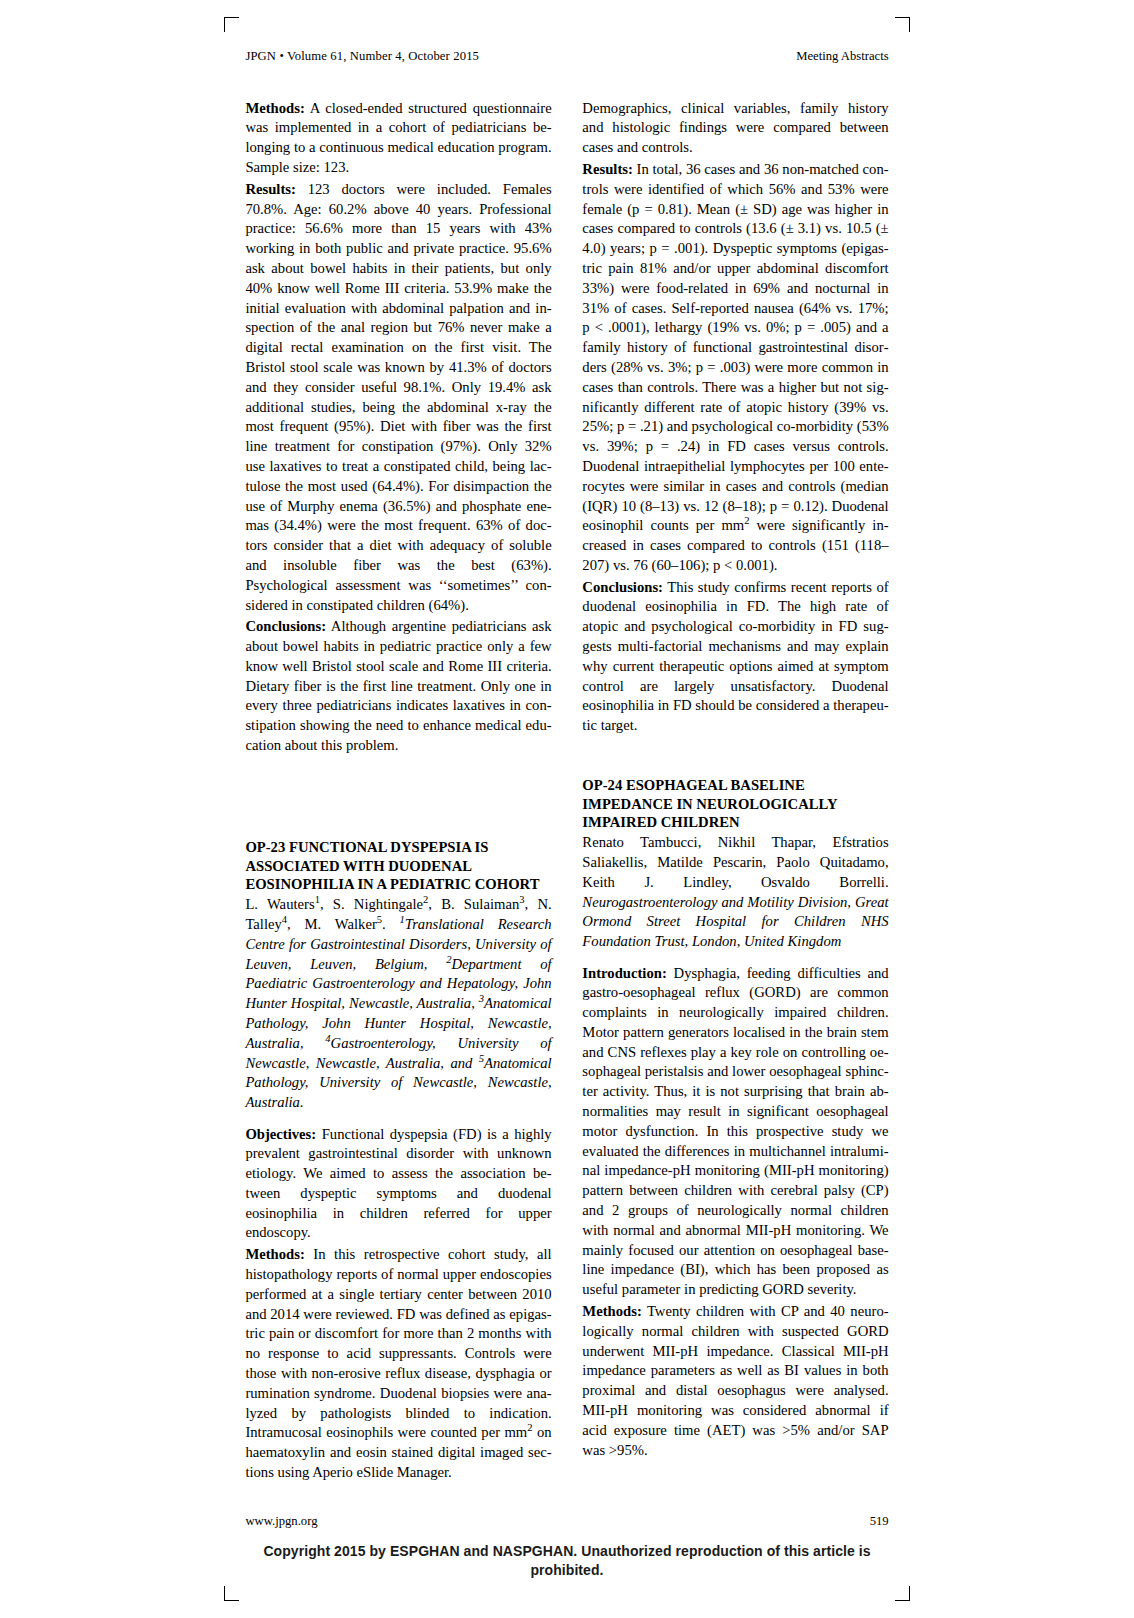JPGN • Volume 61, Number 4, October 2015
Meeting Abstracts
Methods: A closed-ended structured questionnaire was implemented in a cohort of pediatricians belonging to a continuous medical education program. Sample size: 123.
Results: 123 doctors were included. Females 70.8%. Age: 60.2% above 40 years. Professional practice: 56.6% more than 15 years with 43% working in both public and private practice. 95.6% ask about bowel habits in their patients, but only 40% know well Rome III criteria. 53.9% make the initial evaluation with abdominal palpation and inspection of the anal region but 76% never make a digital rectal examination on the first visit. The Bristol stool scale was known by 41.3% of doctors and they consider useful 98.1%. Only 19.4% ask additional studies, being the abdominal x-ray the most frequent (95%). Diet with fiber was the first line treatment for constipation (97%). Only 32% use laxatives to treat a constipated child, being lactulose the most used (64.4%). For disimpaction the use of Murphy enema (36.5%) and phosphate enemas (34.4%) were the most frequent. 63% of doctors consider that a diet with adequacy of soluble and insoluble fiber was the best (63%). Psychological assessment was ‘‘sometimes’’ considered in constipated children (64%).
Conclusions: Although argentine pediatricians ask about bowel habits in pediatric practice only a few know well Bristol stool scale and Rome III criteria. Dietary fiber is the first line treatment. Only one in every three pediatricians indicates laxatives in constipation showing the need to enhance medical education about this problem.
OP-23 FUNCTIONAL DYSPEPSIA IS ASSOCIATED WITH DUODENAL EOSINOPHILIA IN A PEDIATRIC COHORT
L. Wauters1, S. Nightingale2, B. Sulaiman3, N. Talley4, M. Walker5. 1 Translational Research Centre for Gastrointestinal Disorders, University of Leuven, Leuven, Belgium, 2 Department of Paediatric Gastroenterology and Hepatology, John Hunter Hospital, Newcastle, Australia, 3 Anatomical Pathology, John Hunter Hospital, Newcastle, Australia, 4 Gastroenterology, University of Newcastle, Newcastle, Australia, and 5 Anatomical Pathology, University of Newcastle, Newcastle, Australia.
Objectives: Functional dyspepsia (FD) is a highly prevalent gastrointestinal disorder with unknown etiology. We aimed to assess the association between dyspeptic symptoms and duodenal eosinophilia in children referred for upper endoscopy.
Methods: In this retrospective cohort study, all histopathology reports of normal upper endoscopies performed at a single tertiary center between 2010 and 2014 were reviewed. FD was defined as epigastric pain or discomfort for more than 2 months with no response to acid suppressants. Controls were those with non-erosive reflux disease, dysphagia or rumination syndrome. Duodenal biopsies were analyzed by pathologists blinded to indication. Intramucosal eosinophils were counted per mm2 on haematoxylin and eosin stained digital imaged sections using Aperio eSlide Manager.
Demographics, clinical variables, family history and histologic findings were compared between cases and controls.
Results: In total, 36 cases and 36 non-matched controls were identified of which 56% and 53% were female (p = 0.81). Mean (± SD) age was higher in cases compared to controls (13.6 (± 3.1) vs. 10.5 (± 4.0) years; p = .001). Dyspeptic symptoms (epigastric pain 81% and/or upper abdominal discomfort 33%) were food-related in 69% and nocturnal in 31% of cases. Self-reported nausea (64% vs. 17%; p < .0001), lethargy (19% vs. 0%; p = .005) and a family history of functional gastrointestinal disorders (28% vs. 3%; p = .003) were more common in cases than controls. There was a higher but not significantly different rate of atopic history (39% vs. 25%; p = .21) and psychological co-morbidity (53% vs. 39%; p = .24) in FD cases versus controls. Duodenal intraepithelial lymphocytes per 100 enterocytes were similar in cases and controls (median (IQR) 10 (8–13) vs. 12 (8–18); p = 0.12). Duodenal eosinophil counts per mm2 were significantly increased in cases compared to controls (151 (118–207) vs. 76 (60–106); p < 0.001).
Conclusions: This study confirms recent reports of duodenal eosinophilia in FD. The high rate of atopic and psychological co-morbidity in FD suggests multi-factorial mechanisms and may explain why current therapeutic options aimed at symptom control are largely unsatisfactory. Duodenal eosinophilia in FD should be considered a therapeutic target.
OP-24 ESOPHAGEAL BASELINE IMPEDANCE IN NEUROLOGICALLY IMPAIRED CHILDREN
Renato Tambucci, Nikhil Thapar, Efstratios Saliakellis, Matilde Pescarin, Paolo Quitadamo, Keith J. Lindley, Osvaldo Borrelli. Neurogastroenterology and Motility Division, Great Ormond Street Hospital for Children NHS Foundation Trust, London, United Kingdom
Introduction: Dysphagia, feeding difficulties and gastro-oesophageal reflux (GORD) are common complaints in neurologically impaired children. Motor pattern generators localised in the brain stem and CNS reflexes play a key role on controlling oesophageal peristalsis and lower oesophageal sphincter activity. Thus, it is not surprising that brain abnormalities may result in significant oesophageal motor dysfunction. In this prospective study we evaluated the differences in multichannel intraluminal impedance-pH monitoring (MII-pH monitoring) pattern between children with cerebral palsy (CP) and 2 groups of neurologically normal children with normal and abnormal MII-pH monitoring. We mainly focused our attention on oesophageal baseline impedance (BI), which has been proposed as useful parameter in predicting GORD severity.
Methods: Twenty children with CP and 40 neurologically normal children with suspected GORD underwent MII-pH impedance. Classical MII-pH impedance parameters as well as BI values in both proximal and distal oesophagus were analysed. MII-pH monitoring was considered abnormal if acid exposure time (AET) was >5% and/or SAP was >95%.
www.jpgn.org
519
Copyright 2015 by ESPGHAN and NASPGHAN. Unauthorized reproduction of this article is prohibited.